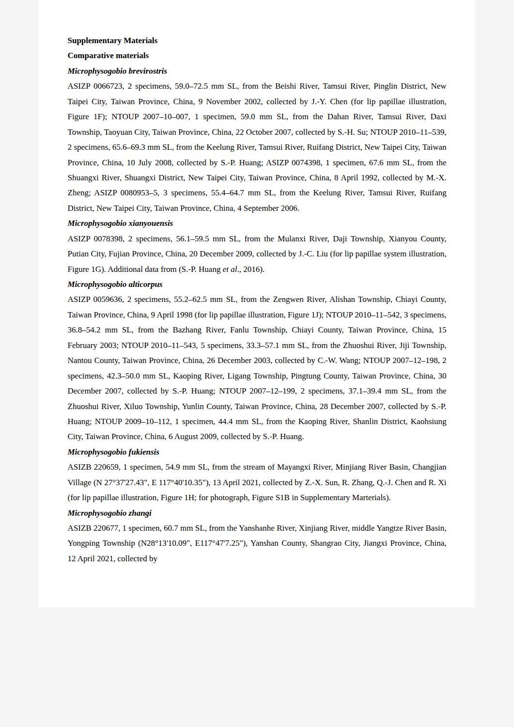Supplementary Materials
Comparative materials
Microphysogobio brevirostris
ASIZP 0066723, 2 specimens, 59.0–72.5 mm SL, from the Beishi River, Tamsui River, Pinglin District, New Taipei City, Taiwan Province, China, 9 November 2002, collected by J.-Y. Chen (for lip papillae illustration, Figure 1F); NTOUP 2007–10–007, 1 specimen, 59.0 mm SL, from the Dahan River, Tamsui River, Daxi Township, Taoyuan City, Taiwan Province, China, 22 October 2007, collected by S.-H. Su; NTOUP 2010–11–539, 2 specimens, 65.6–69.3 mm SL, from the Keelung River, Tamsui River, Ruifang District, New Taipei City, Taiwan Province, China, 10 July 2008, collected by S.-P. Huang; ASIZP 0074398, 1 specimen, 67.6 mm SL, from the Shuangxi River, Shuangxi District, New Taipei City, Taiwan Province, China, 8 April 1992, collected by M.-X. Zheng; ASIZP 0080953–5, 3 specimens, 55.4–64.7 mm SL, from the Keelung River, Tamsui River, Ruifang District, New Taipei City, Taiwan Province, China, 4 September 2006.
Microphysogobio xianyouensis
ASIZP 0078398, 2 specimens, 56.1–59.5 mm SL, from the Mulanxi River, Daji Township, Xianyou County, Putian City, Fujian Province, China, 20 December 2009, collected by J.-C. Liu (for lip papillae system illustration, Figure 1G). Additional data from (S.-P. Huang et al., 2016).
Microphysogobio alticorpus
ASIZP 0059636, 2 specimens, 55.2–62.5 mm SL, from the Zengwen River, Alishan Township, Chiayi County, Taiwan Province, China, 9 April 1998 (for lip papillae illustration, Figure 1J); NTOUP 2010–11–542, 3 specimens, 36.8–54.2 mm SL, from the Bazhang River, Fanlu Township, Chiayi County, Taiwan Province, China, 15 February 2003; NTOUP 2010–11–543, 5 specimens, 33.3–57.1 mm SL, from the Zhuoshui River, Jiji Township, Nantou County, Taiwan Province, China, 26 December 2003, collected by C.-W. Wang; NTOUP 2007–12–198, 2 specimens, 42.3–50.0 mm SL, Kaoping River, Ligang Township, Pingtung County, Taiwan Province, China, 30 December 2007, collected by S.-P. Huang; NTOUP 2007–12–199, 2 specimens, 37.1–39.4 mm SL, from the Zhuoshui River, Xiluo Township, Yunlin County, Taiwan Province, China, 28 December 2007, collected by S.-P. Huang; NTOUP 2009–10–112, 1 specimen, 44.4 mm SL, from the Kaoping River, Shanlin District, Kaohsiung City, Taiwan Province, China, 6 August 2009, collected by S.-P. Huang.
Microphysogobio fukiensis
ASIZB 220659, 1 specimen, 54.9 mm SL, from the stream of Mayangxi River, Minjiang River Basin, Changjian Village (N 27°37'27.43", E 117°40'10.35"), 13 April 2021, collected by Z.-X. Sun, R. Zhang, Q.-J. Chen and R. Xi (for lip papillae illustration, Figure 1H; for photograph, Figure S1B in Supplementary Marterials).
Microphysogobio zhangi
ASIZB 220677, 1 specimen, 60.7 mm SL, from the Yanshanhe River, Xinjiang River, middle Yangtze River Basin, Yongping Township (N28°13'10.09", E117°47'7.25"), Yanshan County, Shangrao City, Jiangxi Province, China, 12 April 2021, collected by